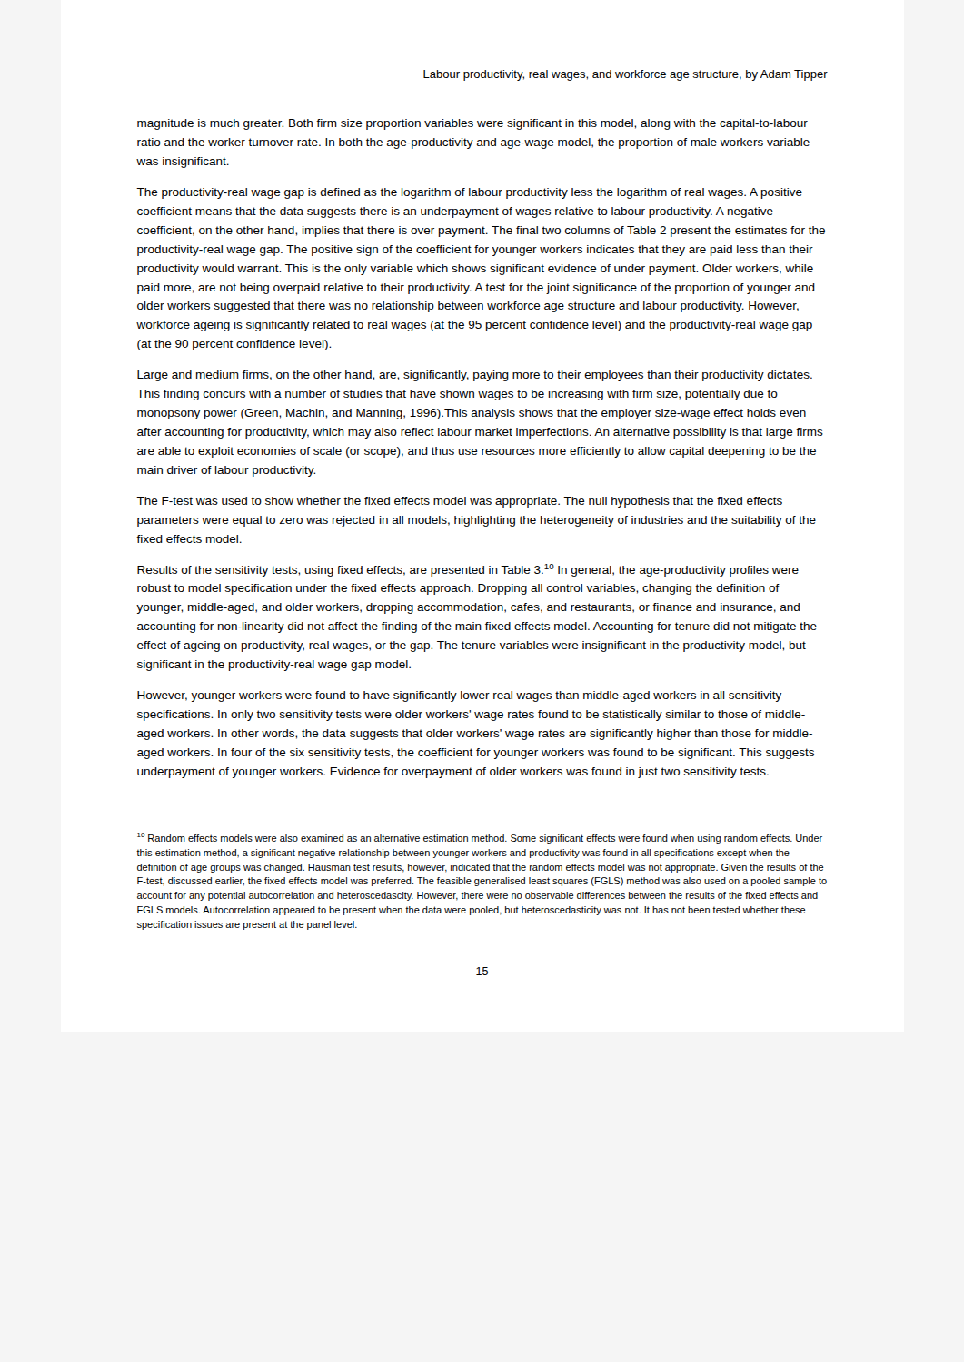Labour productivity, real wages, and workforce age structure, by Adam Tipper
magnitude is much greater. Both firm size proportion variables were significant in this model, along with the capital-to-labour ratio and the worker turnover rate. In both the age-productivity and age-wage model, the proportion of male workers variable was insignificant.
The productivity-real wage gap is defined as the logarithm of labour productivity less the logarithm of real wages. A positive coefficient means that the data suggests there is an underpayment of wages relative to labour productivity. A negative coefficient, on the other hand, implies that there is over payment. The final two columns of Table 2 present the estimates for the productivity-real wage gap. The positive sign of the coefficient for younger workers indicates that they are paid less than their productivity would warrant. This is the only variable which shows significant evidence of under payment. Older workers, while paid more, are not being overpaid relative to their productivity. A test for the joint significance of the proportion of younger and older workers suggested that there was no relationship between workforce age structure and labour productivity. However, workforce ageing is significantly related to real wages (at the 95 percent confidence level) and the productivity-real wage gap (at the 90 percent confidence level).
Large and medium firms, on the other hand, are, significantly, paying more to their employees than their productivity dictates. This finding concurs with a number of studies that have shown wages to be increasing with firm size, potentially due to monopsony power (Green, Machin, and Manning, 1996).This analysis shows that the employer size-wage effect holds even after accounting for productivity, which may also reflect labour market imperfections. An alternative possibility is that large firms are able to exploit economies of scale (or scope), and thus use resources more efficiently to allow capital deepening to be the main driver of labour productivity.
The F-test was used to show whether the fixed effects model was appropriate. The null hypothesis that the fixed effects parameters were equal to zero was rejected in all models, highlighting the heterogeneity of industries and the suitability of the fixed effects model.
Results of the sensitivity tests, using fixed effects, are presented in Table 3.10 In general, the age-productivity profiles were robust to model specification under the fixed effects approach. Dropping all control variables, changing the definition of younger, middle-aged, and older workers, dropping accommodation, cafes, and restaurants, or finance and insurance, and accounting for non-linearity did not affect the finding of the main fixed effects model. Accounting for tenure did not mitigate the effect of ageing on productivity, real wages, or the gap. The tenure variables were insignificant in the productivity model, but significant in the productivity-real wage gap model.
However, younger workers were found to have significantly lower real wages than middle-aged workers in all sensitivity specifications. In only two sensitivity tests were older workers' wage rates found to be statistically similar to those of middle-aged workers. In other words, the data suggests that older workers' wage rates are significantly higher than those for middle-aged workers. In four of the six sensitivity tests, the coefficient for younger workers was found to be significant. This suggests underpayment of younger workers. Evidence for overpayment of older workers was found in just two sensitivity tests.
10 Random effects models were also examined as an alternative estimation method. Some significant effects were found when using random effects. Under this estimation method, a significant negative relationship between younger workers and productivity was found in all specifications except when the definition of age groups was changed. Hausman test results, however, indicated that the random effects model was not appropriate. Given the results of the F-test, discussed earlier, the fixed effects model was preferred. The feasible generalised least squares (FGLS) method was also used on a pooled sample to account for any potential autocorrelation and heteroscedascity. However, there were no observable differences between the results of the fixed effects and FGLS models. Autocorrelation appeared to be present when the data were pooled, but heteroscedasticity was not. It has not been tested whether these specification issues are present at the panel level.
15